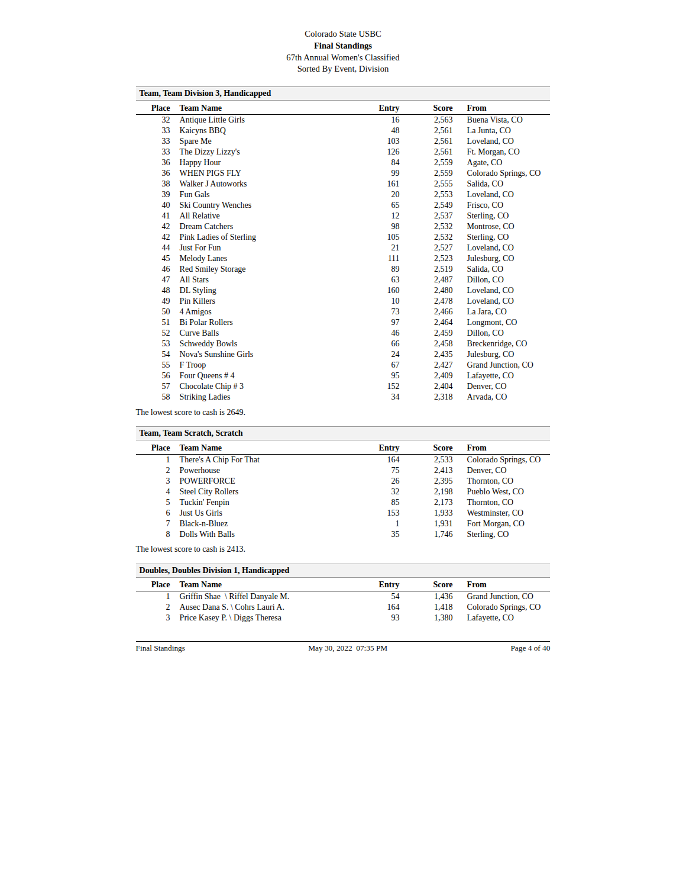Colorado State USBC
Final Standings
67th Annual Women's Classified
Sorted By Event, Division
Team, Team Division 3, Handicapped
| Place | Team Name | Entry | Score | From |
| --- | --- | --- | --- | --- |
| 32 | Antique Little Girls | 16 | 2,563 | Buena Vista, CO |
| 33 | Kaicyns BBQ | 48 | 2,561 | La Junta, CO |
| 33 | Spare Me | 103 | 2,561 | Loveland, CO |
| 33 | The Dizzy Lizzy's | 126 | 2,561 | Ft. Morgan, CO |
| 36 | Happy Hour | 84 | 2,559 | Agate, CO |
| 36 | WHEN PIGS FLY | 99 | 2,559 | Colorado Springs, CO |
| 38 | Walker J Autoworks | 161 | 2,555 | Salida, CO |
| 39 | Fun Gals | 20 | 2,553 | Loveland, CO |
| 40 | Ski Country Wenches | 65 | 2,549 | Frisco, CO |
| 41 | All Relative | 12 | 2,537 | Sterling, CO |
| 42 | Dream Catchers | 98 | 2,532 | Montrose, CO |
| 42 | Pink Ladies of Sterling | 105 | 2,532 | Sterling, CO |
| 44 | Just For Fun | 21 | 2,527 | Loveland, CO |
| 45 | Melody Lanes | 111 | 2,523 | Julesburg, CO |
| 46 | Red Smiley Storage | 89 | 2,519 | Salida, CO |
| 47 | All Stars | 63 | 2,487 | Dillon, CO |
| 48 | DL Styling | 160 | 2,480 | Loveland, CO |
| 49 | Pin Killers | 10 | 2,478 | Loveland, CO |
| 50 | 4 Amigos | 73 | 2,466 | La Jara, CO |
| 51 | Bi Polar Rollers | 97 | 2,464 | Longmont, CO |
| 52 | Curve Balls | 46 | 2,459 | Dillon, CO |
| 53 | Schweddy Bowls | 66 | 2,458 | Breckenridge, CO |
| 54 | Nova's Sunshine Girls | 24 | 2,435 | Julesburg, CO |
| 55 | F Troop | 67 | 2,427 | Grand Junction, CO |
| 56 | Four Queens # 4 | 95 | 2,409 | Lafayette, CO |
| 57 | Chocolate Chip # 3 | 152 | 2,404 | Denver, CO |
| 58 | Striking Ladies | 34 | 2,318 | Arvada, CO |
The lowest score to cash is 2649.
Team, Team Scratch, Scratch
| Place | Team Name | Entry | Score | From |
| --- | --- | --- | --- | --- |
| 1 | There's A Chip For That | 164 | 2,533 | Colorado Springs, CO |
| 2 | Powerhouse | 75 | 2,413 | Denver, CO |
| 3 | POWERFORCE | 26 | 2,395 | Thornton, CO |
| 4 | Steel City Rollers | 32 | 2,198 | Pueblo West, CO |
| 5 | Tuckin' Fenpin | 85 | 2,173 | Thornton, CO |
| 6 | Just Us Girls | 153 | 1,933 | Westminster, CO |
| 7 | Black-n-Bluez | 1 | 1,931 | Fort Morgan, CO |
| 8 | Dolls With Balls | 35 | 1,746 | Sterling, CO |
The lowest score to cash is 2413.
Doubles, Doubles Division 1, Handicapped
| Place | Team Name | Entry | Score | From |
| --- | --- | --- | --- | --- |
| 1 | Griffin Shae \ Riffel Danyale M. | 54 | 1,436 | Grand Junction, CO |
| 2 | Ausec Dana S. \ Cohrs Lauri A. | 164 | 1,418 | Colorado Springs, CO |
| 3 | Price Kasey P. \ Diggs Theresa | 93 | 1,380 | Lafayette, CO |
Final Standings
May 30, 2022 07:35 PM
Page 4 of 40